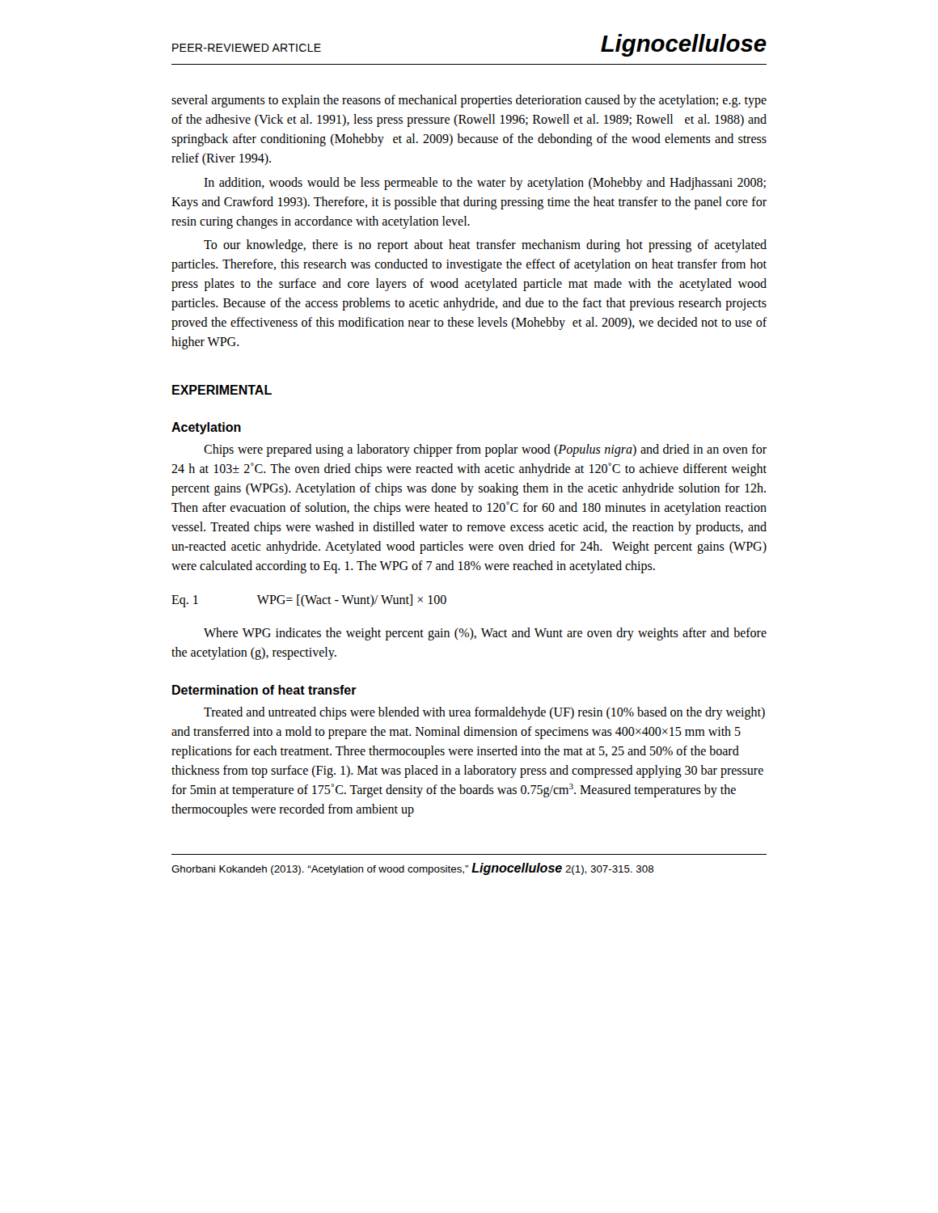PEER-REVIEWED ARTICLE Lignocellulose
several arguments to explain the reasons of mechanical properties deterioration caused by the acetylation; e.g. type of the adhesive (Vick et al. 1991), less press pressure (Rowell 1996; Rowell et al. 1989; Rowell et al. 1988) and springback after conditioning (Mohebby et al. 2009) because of the debonding of the wood elements and stress relief (River 1994).
In addition, woods would be less permeable to the water by acetylation (Mohebby and Hadjhassani 2008; Kays and Crawford 1993). Therefore, it is possible that during pressing time the heat transfer to the panel core for resin curing changes in accordance with acetylation level.
To our knowledge, there is no report about heat transfer mechanism during hot pressing of acetylated particles. Therefore, this research was conducted to investigate the effect of acetylation on heat transfer from hot press plates to the surface and core layers of wood acetylated particle mat made with the acetylated wood particles. Because of the access problems to acetic anhydride, and due to the fact that previous research projects proved the effectiveness of this modification near to these levels (Mohebby et al. 2009), we decided not to use of higher WPG.
EXPERIMENTAL
Acetylation
Chips were prepared using a laboratory chipper from poplar wood (Populus nigra) and dried in an oven for 24 h at 103± 2˚C. The oven dried chips were reacted with acetic anhydride at 120˚C to achieve different weight percent gains (WPGs). Acetylation of chips was done by soaking them in the acetic anhydride solution for 12h. Then after evacuation of solution, the chips were heated to 120˚C for 60 and 180 minutes in acetylation reaction vessel. Treated chips were washed in distilled water to remove excess acetic acid, the reaction by products, and un-reacted acetic anhydride. Acetylated wood particles were oven dried for 24h. Weight percent gains (WPG) were calculated according to Eq. 1. The WPG of 7 and 18% were reached in acetylated chips.
Eq. 1 WPG= [(Wact - Wunt)/ Wunt] × 100
Where WPG indicates the weight percent gain (%), Wact and Wunt are oven dry weights after and before the acetylation (g), respectively.
Determination of heat transfer
Treated and untreated chips were blended with urea formaldehyde (UF) resin (10% based on the dry weight) and transferred into a mold to prepare the mat. Nominal dimension of specimens was 400×400×15 mm with 5 replications for each treatment. Three thermocouples were inserted into the mat at 5, 25 and 50% of the board thickness from top surface (Fig. 1). Mat was placed in a laboratory press and compressed applying 30 bar pressure for 5min at temperature of 175˚C. Target density of the boards was 0.75g/cm3. Measured temperatures by the thermocouples were recorded from ambient up
Ghorbani Kokandeh (2013). “Acetylation of wood composites,” Lignocellulose 2(1), 307-315. 308